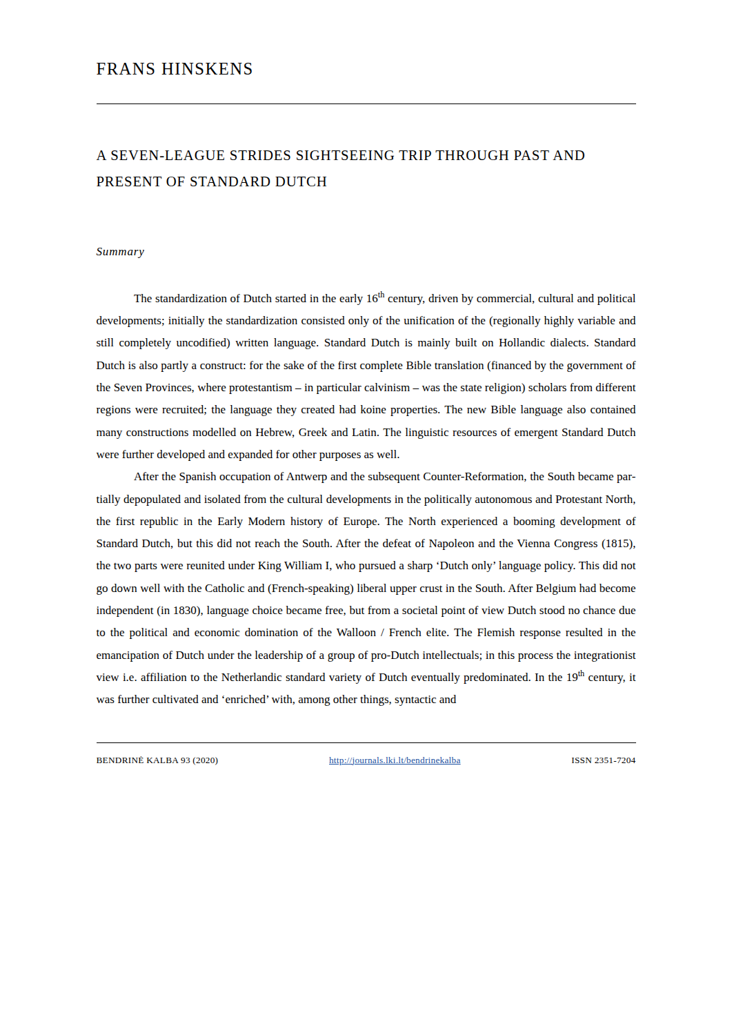FRANS HINSKENS
A seven-league strides sightseeing trip through past and present of Standard Dutch
Summary
The standardization of Dutch started in the early 16th century, driven by commercial, cultural and political developments; initially the standardization consisted only of the unification of the (regionally highly variable and still completely uncodified) written language. Standard Dutch is mainly built on Hollandic dialects. Standard Dutch is also partly a construct: for the sake of the first complete Bible translation (financed by the government of the Seven Provinces, where protestantism – in particular calvinism – was the state religion) scholars from different regions were recruited; the language they created had koine properties. The new Bible language also contained many constructions modelled on Hebrew, Greek and Latin. The linguistic resources of emergent Standard Dutch were further developed and expanded for other purposes as well.
After the Spanish occupation of Antwerp and the subsequent Counter-Reformation, the South became partially depopulated and isolated from the cultural developments in the politically autonomous and Protestant North, the first republic in the Early Modern history of Europe. The North experienced a booming development of Standard Dutch, but this did not reach the South. After the defeat of Napoleon and the Vienna Congress (1815), the two parts were reunited under King William I, who pursued a sharp ‘Dutch only’ language policy. This did not go down well with the Catholic and (French-speaking) liberal upper crust in the South. After Belgium had become independent (in 1830), language choice became free, but from a societal point of view Dutch stood no chance due to the political and economic domination of the Walloon / French elite. The Flemish response resulted in the emancipation of Dutch under the leadership of a group of pro-Dutch intellectuals; in this process the integrationist view i.e. affiliation to the Netherlandic standard variety of Dutch eventually predominated. In the 19th century, it was further cultivated and ‘enriched’ with, among other things, syntactic and
BENDRINĖ KALBA 93 (2020) http://journals.lki.lt/bendrinekalba ISSN 2351-7204